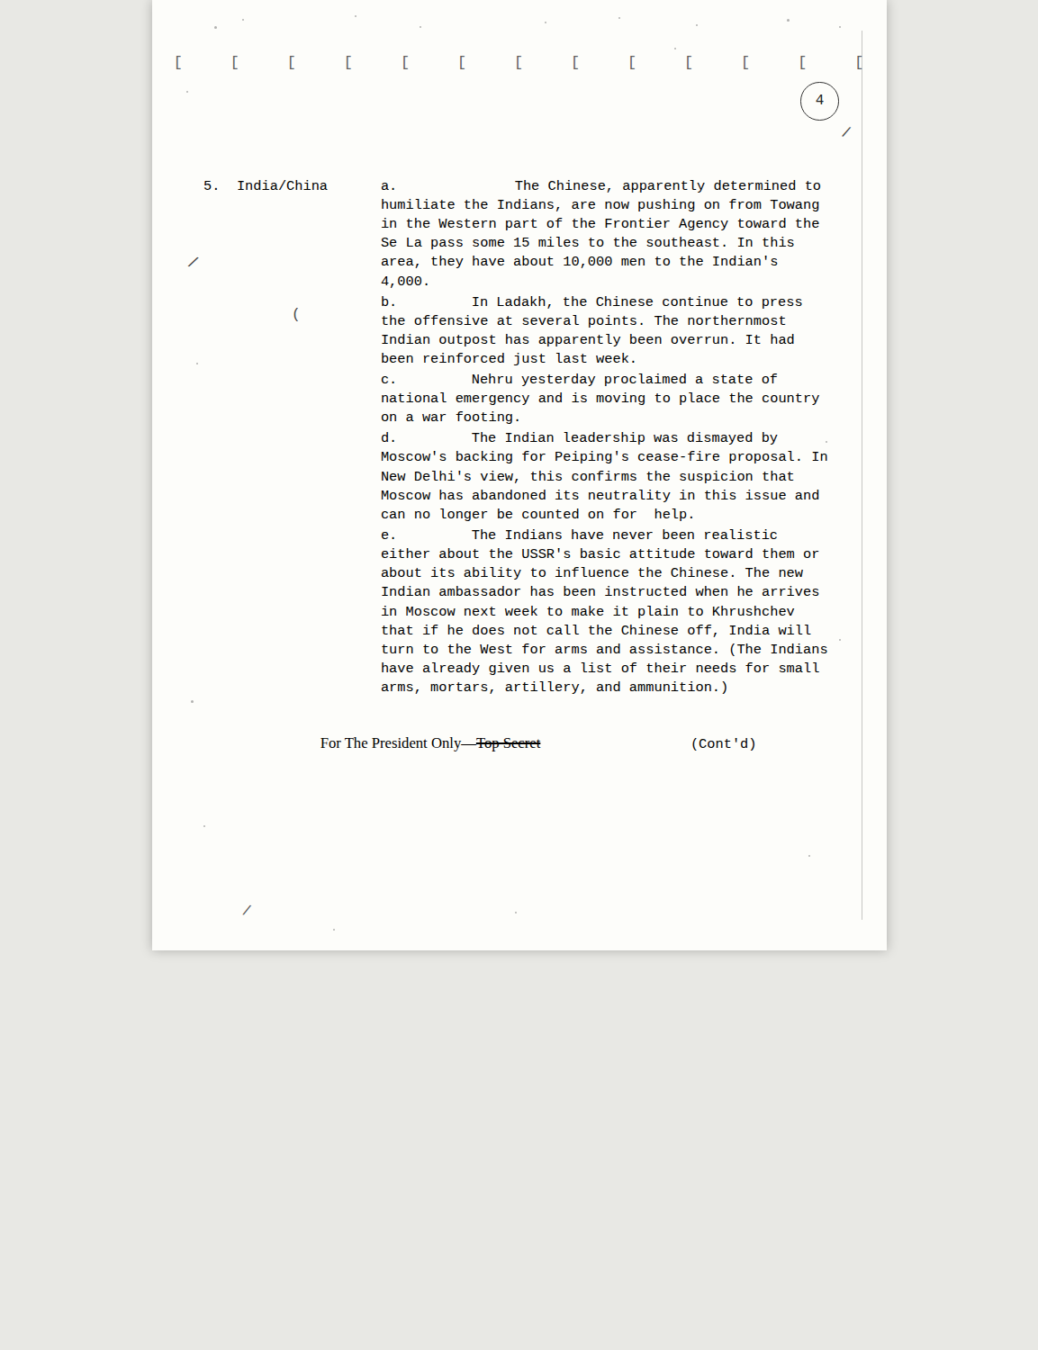[ [ [ [ [ [ [ [ [ [ [ [ [ [ [ [ [
4
/
/
(
| 5. India/China | a. The Chinese, apparently determined to humiliate the Indians, are now pushing on from Towang in the Western part of the Frontier Agency toward the Se La pass some 15 miles to the southeast. In this area, they have about 10,000 men to the Indian's 4,000. b. In Ladakh, the Chinese continue to press the offensive at several points. The northernmost Indian outpost has apparently been overrun. It had been reinforced just last week. c. Nehru yesterday proclaimed a state of national emergency and is moving to place the country on a war footing. d. The Indian leadership was dismayed by Moscow's backing for Peiping's cease-fire proposal. In New Delhi's view, this confirms the suspicion that Moscow has abandoned its neutrality in this issue and can no longer be counted on for help. e. The Indians have never been realistic either about the USSR's basic attitude toward them or about its ability to influence the Chinese. The new Indian ambassador has been instructed when he arrives in Moscow next week to make it plain to Khrushchev that if he does not call the Chinese off, India will turn to the West for arms and assistance. (The Indians have already given us a list of their needs for small arms, mortars, artillery, and ammunition.) |
For The President Only—Top Secret (Cont'd)
/